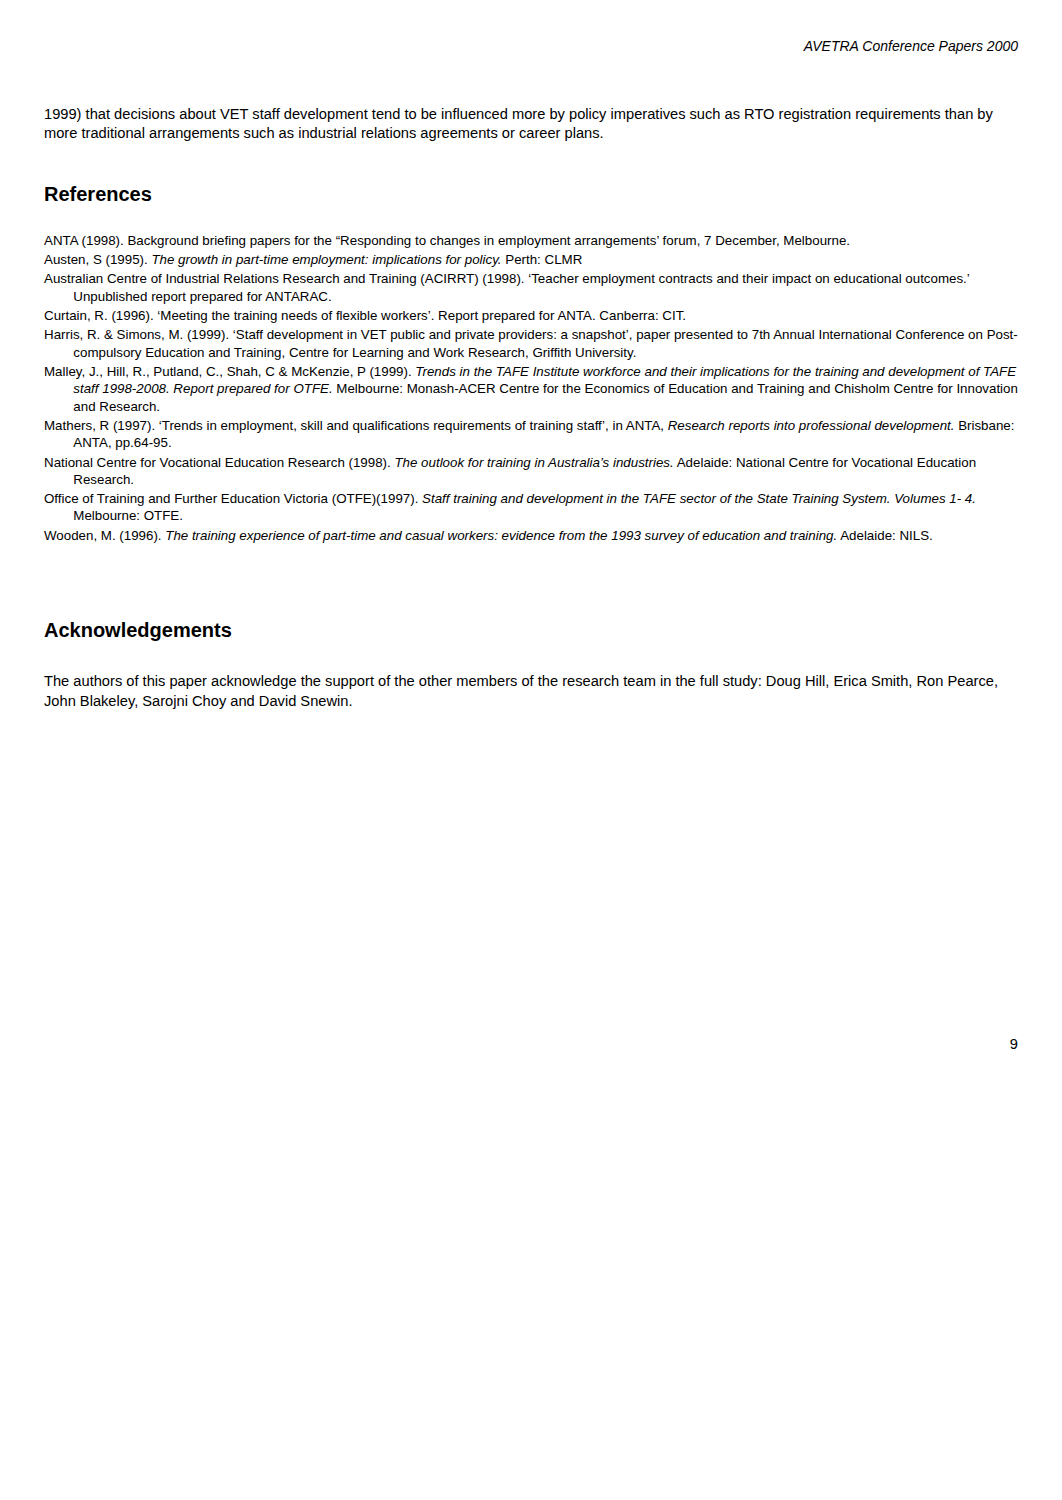AVETRA Conference Papers 2000
1999) that decisions about VET staff development tend to be influenced more by policy imperatives such as RTO registration requirements than by more traditional arrangements such as industrial relations agreements or career plans.
References
ANTA (1998). Background briefing papers for the “Responding to changes in employment arrangements’ forum, 7 December, Melbourne.
Austen, S (1995). The growth in part-time employment: implications for policy. Perth: CLMR
Australian Centre of Industrial Relations Research and Training (ACIRRT) (1998). ‘Teacher employment contracts and their impact on educational outcomes.’ Unpublished report prepared for ANTARAC.
Curtain, R. (1996). ‘Meeting the training needs of flexible workers’. Report prepared for ANTA. Canberra: CIT.
Harris, R. & Simons, M. (1999). ‘Staff development in VET public and private providers: a snapshot’, paper presented to 7th Annual International Conference on Post-compulsory Education and Training, Centre for Learning and Work Research, Griffith University.
Malley, J., Hill, R., Putland, C., Shah, C & McKenzie, P (1999). Trends in the TAFE Institute workforce and their implications for the training and development of TAFE staff 1998-2008. Report prepared for OTFE. Melbourne: Monash-ACER Centre for the Economics of Education and Training and Chisholm Centre for Innovation and Research.
Mathers, R (1997). ‘Trends in employment, skill and qualifications requirements of training staff’, in ANTA, Research reports into professional development. Brisbane: ANTA, pp.64-95.
National Centre for Vocational Education Research (1998). The outlook for training in Australia’s industries. Adelaide: National Centre for Vocational Education Research.
Office of Training and Further Education Victoria (OTFE)(1997). Staff training and development in the TAFE sector of the State Training System. Volumes 1- 4. Melbourne: OTFE.
Wooden, M. (1996). The training experience of part-time and casual workers: evidence from the 1993 survey of education and training. Adelaide: NILS.
Acknowledgements
The authors of this paper acknowledge the support of the other members of the research team in the full study: Doug Hill, Erica Smith, Ron Pearce, John Blakeley, Sarojni Choy and David Snewin.
9